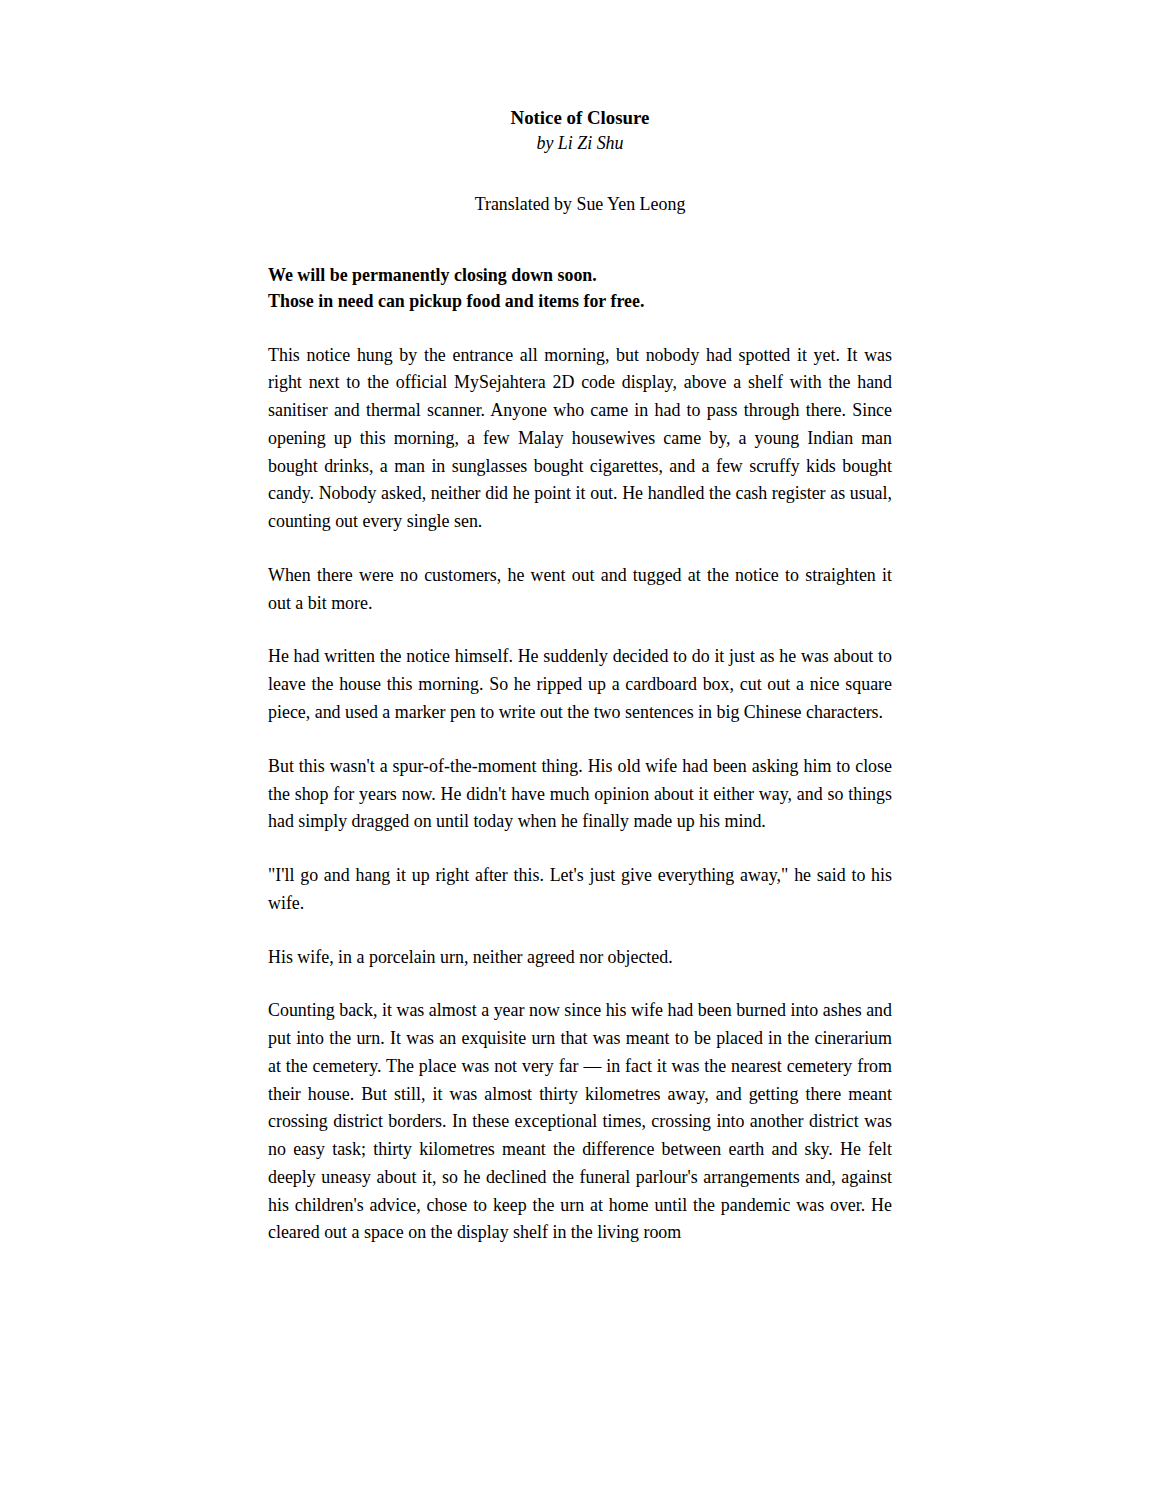Notice of Closure
by Li Zi Shu
Translated by Sue Yen Leong
We will be permanently closing down soon.
Those in need can pickup food and items for free.
This notice hung by the entrance all morning, but nobody had spotted it yet. It was right next to the official MySejahtera 2D code display, above a shelf with the hand sanitiser and thermal scanner. Anyone who came in had to pass through there. Since opening up this morning, a few Malay housewives came by, a young Indian man bought drinks, a man in sunglasses bought cigarettes, and a few scruffy kids bought candy. Nobody asked, neither did he point it out. He handled the cash register as usual, counting out every single sen.
When there were no customers, he went out and tugged at the notice to straighten it out a bit more.
He had written the notice himself. He suddenly decided to do it just as he was about to leave the house this morning. So he ripped up a cardboard box, cut out a nice square piece, and used a marker pen to write out the two sentences in big Chinese characters.
But this wasn't a spur-of-the-moment thing. His old wife had been asking him to close the shop for years now. He didn't have much opinion about it either way, and so things had simply dragged on until today when he finally made up his mind.
"I'll go and hang it up right after this. Let's just give everything away," he said to his wife.
His wife, in a porcelain urn, neither agreed nor objected.
Counting back, it was almost a year now since his wife had been burned into ashes and put into the urn. It was an exquisite urn that was meant to be placed in the cinerarium at the cemetery. The place was not very far — in fact it was the nearest cemetery from their house. But still, it was almost thirty kilometres away, and getting there meant crossing district borders. In these exceptional times, crossing into another district was no easy task; thirty kilometres meant the difference between earth and sky. He felt deeply uneasy about it, so he declined the funeral parlour's arrangements and, against his children's advice, chose to keep the urn at home until the pandemic was over. He cleared out a space on the display shelf in the living room